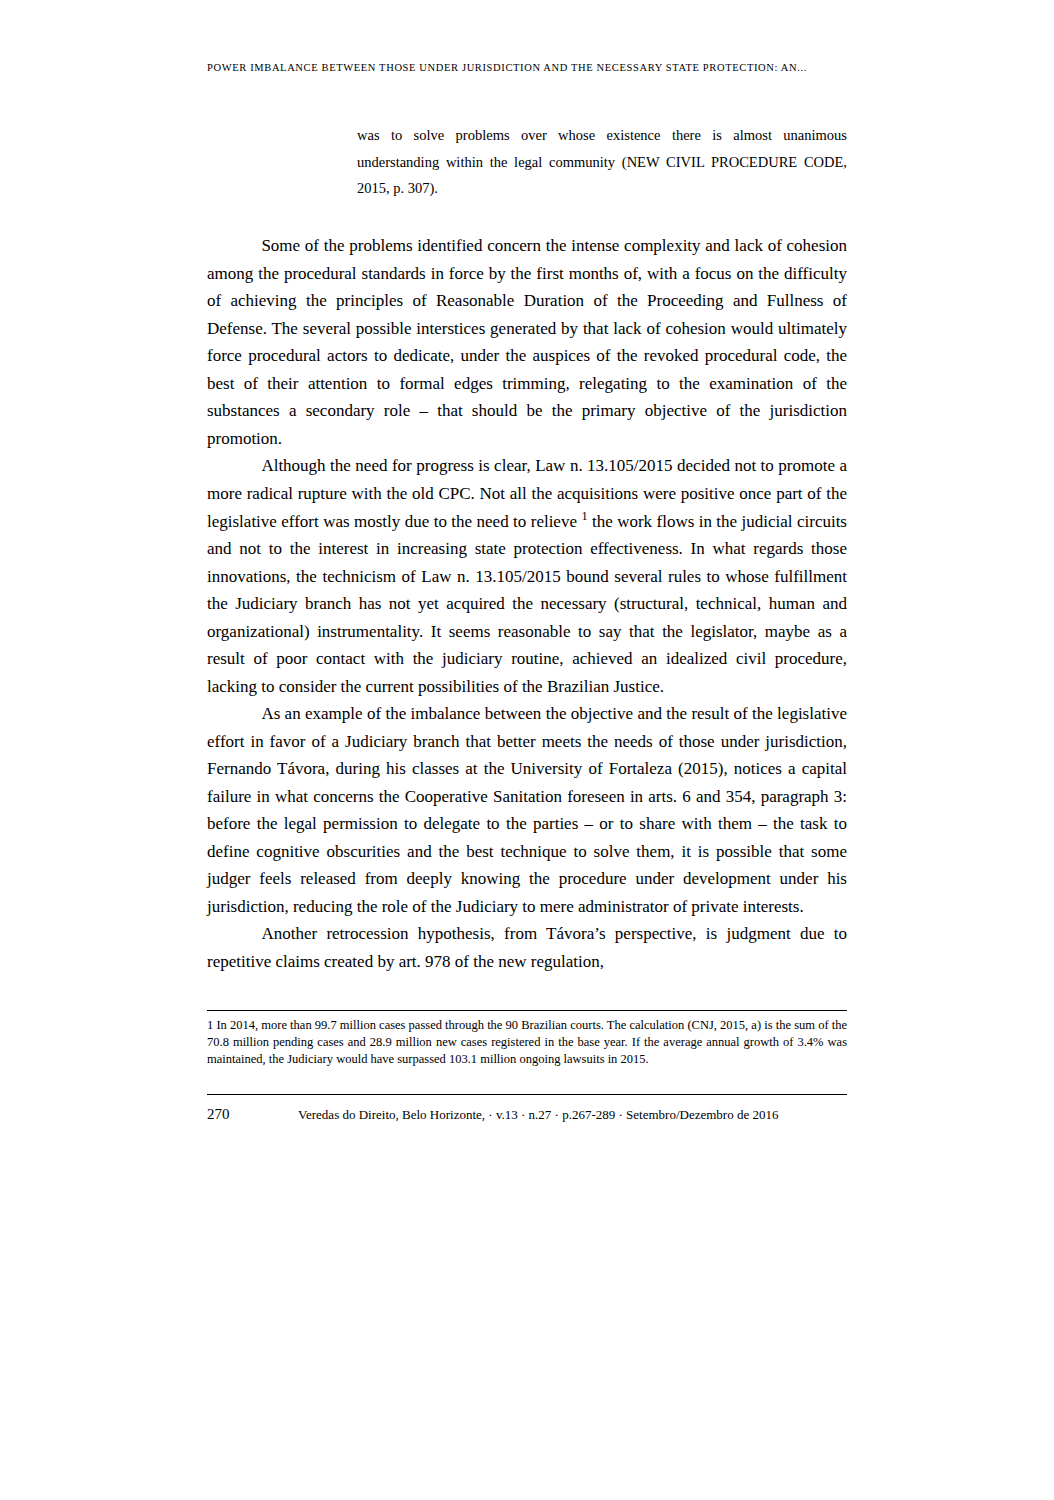POWER IMBALANCE BETWEEN THOSE UNDER JURISDICTION AND THE NECESSARY STATE PROTECTION: AN...
was to solve problems over whose existence there is almost unanimous understanding within the legal community (NEW CIVIL PROCEDURE CODE, 2015, p. 307).
Some of the problems identified concern the intense complexity and lack of cohesion among the procedural standards in force by the first months of, with a focus on the difficulty of achieving the principles of Reasonable Duration of the Proceeding and Fullness of Defense. The several possible interstices generated by that lack of cohesion would ultimately force procedural actors to dedicate, under the auspices of the revoked procedural code, the best of their attention to formal edges trimming, relegating to the examination of the substances a secondary role – that should be the primary objective of the jurisdiction promotion.
Although the need for progress is clear, Law n. 13.105/2015 decided not to promote a more radical rupture with the old CPC. Not all the acquisitions were positive once part of the legislative effort was mostly due to the need to relieve 1 the work flows in the judicial circuits and not to the interest in increasing state protection effectiveness. In what regards those innovations, the technicism of Law n. 13.105/2015 bound several rules to whose fulfillment the Judiciary branch has not yet acquired the necessary (structural, technical, human and organizational) instrumentality. It seems reasonable to say that the legislator, maybe as a result of poor contact with the judiciary routine, achieved an idealized civil procedure, lacking to consider the current possibilities of the Brazilian Justice.
As an example of the imbalance between the objective and the result of the legislative effort in favor of a Judiciary branch that better meets the needs of those under jurisdiction, Fernando Távora, during his classes at the University of Fortaleza (2015), notices a capital failure in what concerns the Cooperative Sanitation foreseen in arts. 6 and 354, paragraph 3: before the legal permission to delegate to the parties – or to share with them – the task to define cognitive obscurities and the best technique to solve them, it is possible that some judger feels released from deeply knowing the procedure under development under his jurisdiction, reducing the role of the Judiciary to mere administrator of private interests.
Another retrocession hypothesis, from Távora’s perspective, is judgment due to repetitive claims created by art. 978 of the new regulation,
1 In 2014, more than 99.7 million cases passed through the 90 Brazilian courts. The calculation (CNJ, 2015, a) is the sum of the 70.8 million pending cases and 28.9 million new cases registered in the base year. If the average annual growth of 3.4% was maintained, the Judiciary would have surpassed 103.1 million ongoing lawsuits in 2015.
270
Veredas do Direito, Belo Horizonte, · v.13 · n.27 · p.267-289 · Setembro/Dezembro de 2016